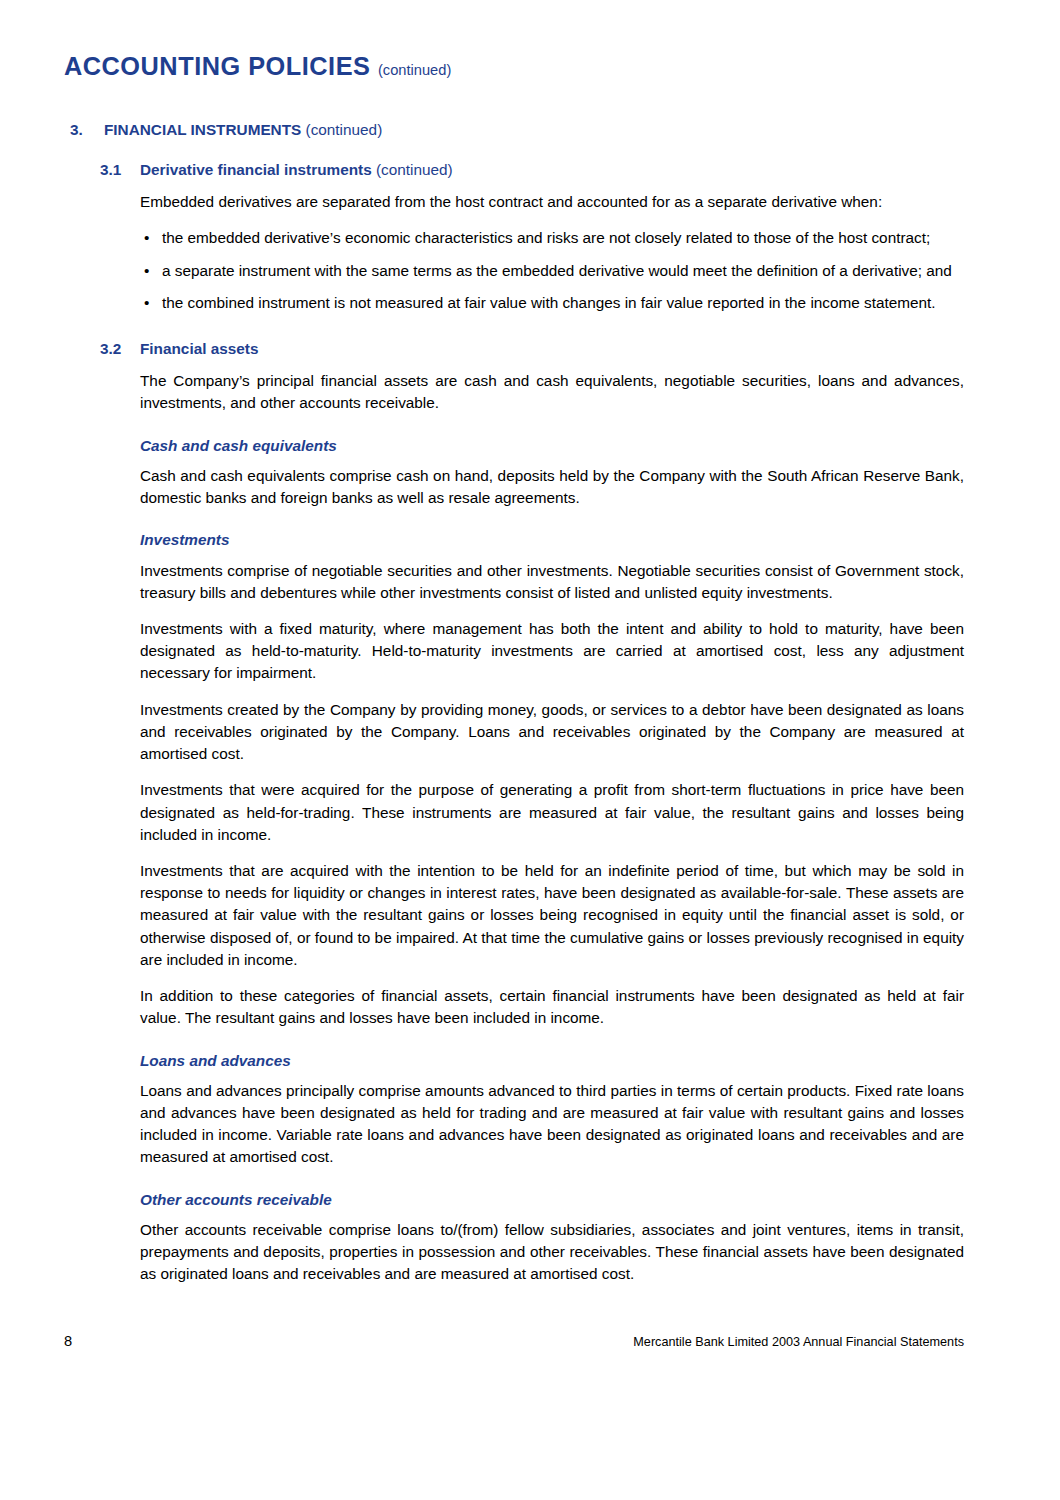ACCOUNTING POLICIES (continued)
3. FINANCIAL INSTRUMENTS (continued)
3.1 Derivative financial instruments (continued)
Embedded derivatives are separated from the host contract and accounted for as a separate derivative when:
the embedded derivative’s economic characteristics and risks are not closely related to those of the host contract;
a separate instrument with the same terms as the embedded derivative would meet the definition of a derivative; and
the combined instrument is not measured at fair value with changes in fair value reported in the income statement.
3.2 Financial assets
The Company’s principal financial assets are cash and cash equivalents, negotiable securities, loans and advances, investments, and other accounts receivable.
Cash and cash equivalents
Cash and cash equivalents comprise cash on hand, deposits held by the Company with the South African Reserve Bank, domestic banks and foreign banks as well as resale agreements.
Investments
Investments comprise of negotiable securities and other investments. Negotiable securities consist of Government stock, treasury bills and debentures while other investments consist of listed and unlisted equity investments.
Investments with a fixed maturity, where management has both the intent and ability to hold to maturity, have been designated as held-to-maturity. Held-to-maturity investments are carried at amortised cost, less any adjustment necessary for impairment.
Investments created by the Company by providing money, goods, or services to a debtor have been designated as loans and receivables originated by the Company. Loans and receivables originated by the Company are measured at amortised cost.
Investments that were acquired for the purpose of generating a profit from short-term fluctuations in price have been designated as held-for-trading. These instruments are measured at fair value, the resultant gains and losses being included in income.
Investments that are acquired with the intention to be held for an indefinite period of time, but which may be sold in response to needs for liquidity or changes in interest rates, have been designated as available-for-sale. These assets are measured at fair value with the resultant gains or losses being recognised in equity until the financial asset is sold, or otherwise disposed of, or found to be impaired. At that time the cumulative gains or losses previously recognised in equity are included in income.
In addition to these categories of financial assets, certain financial instruments have been designated as held at fair value. The resultant gains and losses have been included in income.
Loans and advances
Loans and advances principally comprise amounts advanced to third parties in terms of certain products. Fixed rate loans and advances have been designated as held for trading and are measured at fair value with resultant gains and losses included in income. Variable rate loans and advances have been designated as originated loans and receivables and are measured at amortised cost.
Other accounts receivable
Other accounts receivable comprise loans to/(from) fellow subsidiaries, associates and joint ventures, items in transit, prepayments and deposits, properties in possession and other receivables. These financial assets have been designated as originated loans and receivables and are measured at amortised cost.
8 Mercantile Bank Limited 2003 Annual Financial Statements